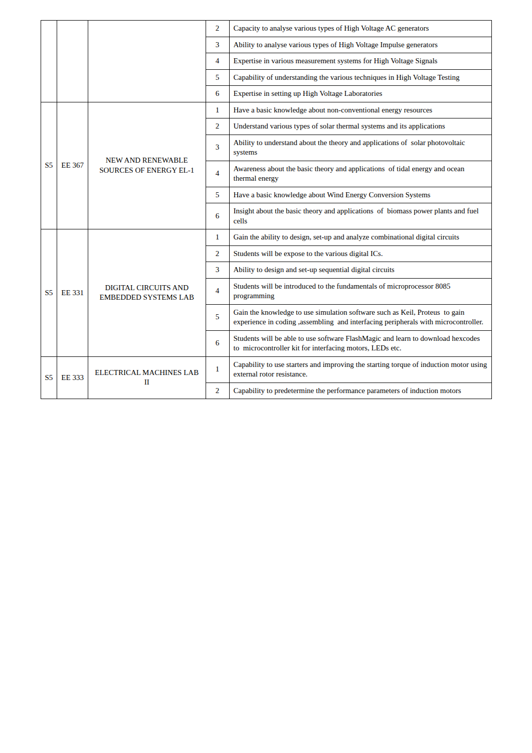| | | | 2 | Capacity to analyse various types of High Voltage AC generators |
| 3 | Ability to analyse various types of High Voltage Impulse generators |
| 4 | Expertise in various measurement systems for High Voltage Signals |
| 5 | Capability of understanding the various techniques in High Voltage Testing |
| 6 | Expertise in setting up High Voltage Laboratories |
| S5 | EE 367 | NEW AND RENEWABLE SOURCES OF ENERGY EL-1 | 1 | Have a basic knowledge about non-conventional energy resources |
| 2 | Understand various types of solar thermal systems and its applications |
| 3 | Ability to understand about the theory and applications of solar photovoltaic systems |
| 4 | Awareness about the basic theory and applications of tidal energy and ocean thermal energy |
| 5 | Have a basic knowledge about Wind Energy Conversion Systems |
| 6 | Insight about the basic theory and applications of biomass power plants and fuel cells |
| S5 | EE 331 | DIGITAL CIRCUITS AND EMBEDDED SYSTEMS LAB | 1 | Gain the ability to design, set-up and analyze combinational digital circuits |
| 2 | Students will be expose to the various digital ICs. |
| 3 | Ability to design and set-up sequential digital circuits |
| 4 | Students will be introduced to the fundamentals of microprocessor 8085 programming |
| 5 | Gain the knowledge to use simulation software such as Keil, Proteus to gain experience in coding ,assembling and interfacing peripherals with microcontroller. |
| 6 | Students will be able to use software FlashMagic and learn to download hexcodes to microcontroller kit for interfacing motors, LEDs etc. |
| S5 | EE 333 | ELECTRICAL MACHINES LAB II | 1 | Capability to use starters and improving the starting torque of induction motor using external rotor resistance. |
| 2 | Capability to predetermine the performance parameters of induction motors |